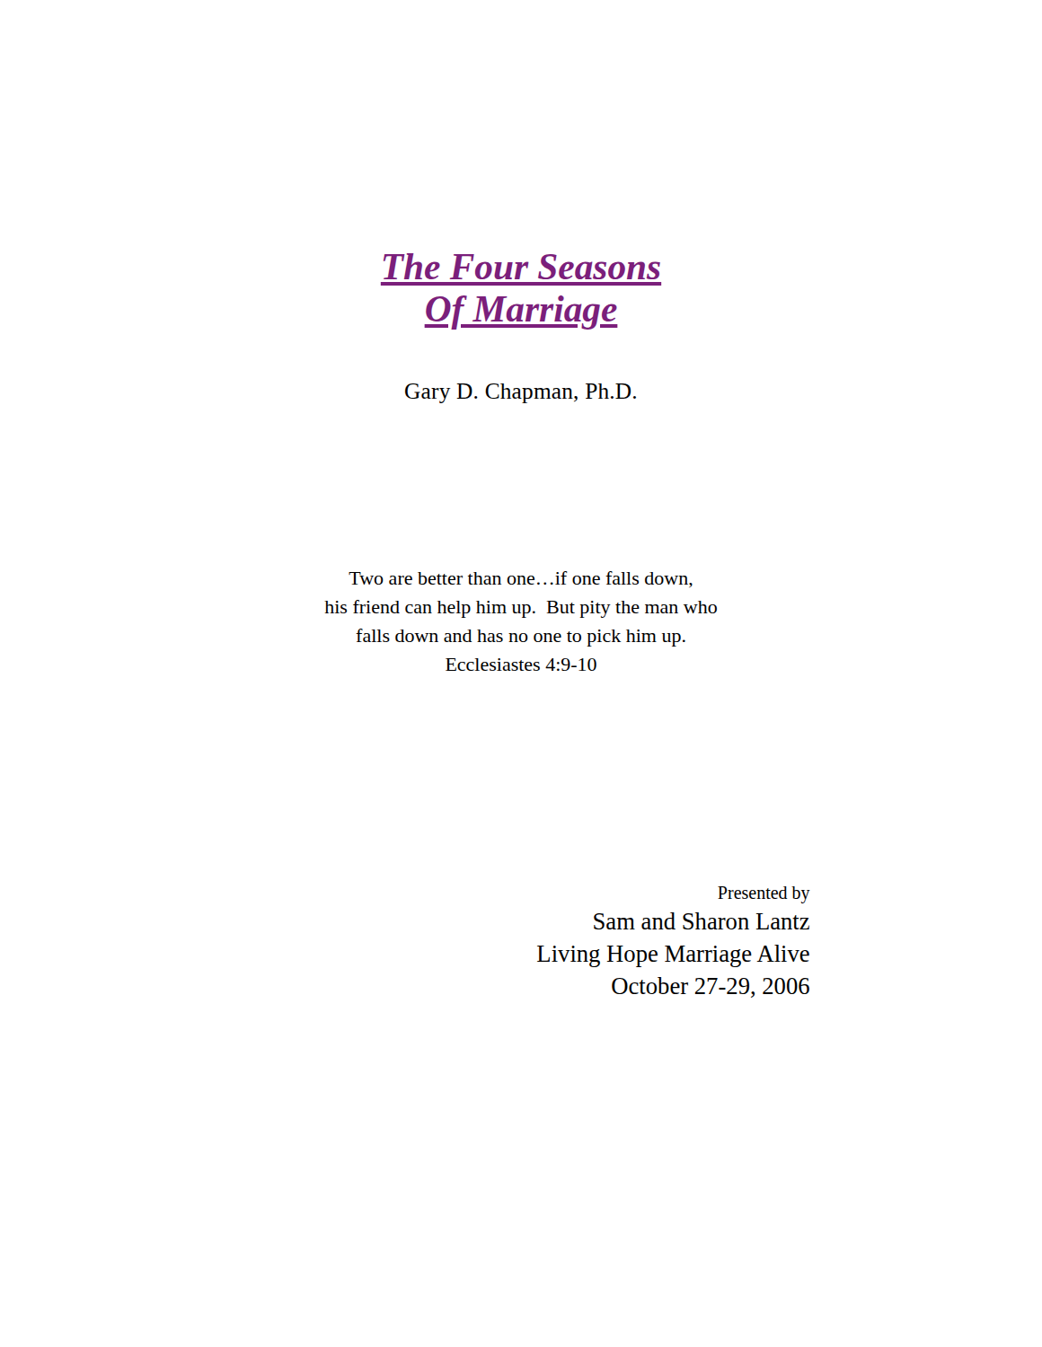The Four Seasons
Of Marriage
Gary D. Chapman, Ph.D.
Two are better than one…if one falls down,
his friend can help him up. But pity the man who
falls down and has no one to pick him up.
Ecclesiastes 4:9-10
Presented by
Sam and Sharon Lantz
Living Hope Marriage Alive
October 27-29, 2006